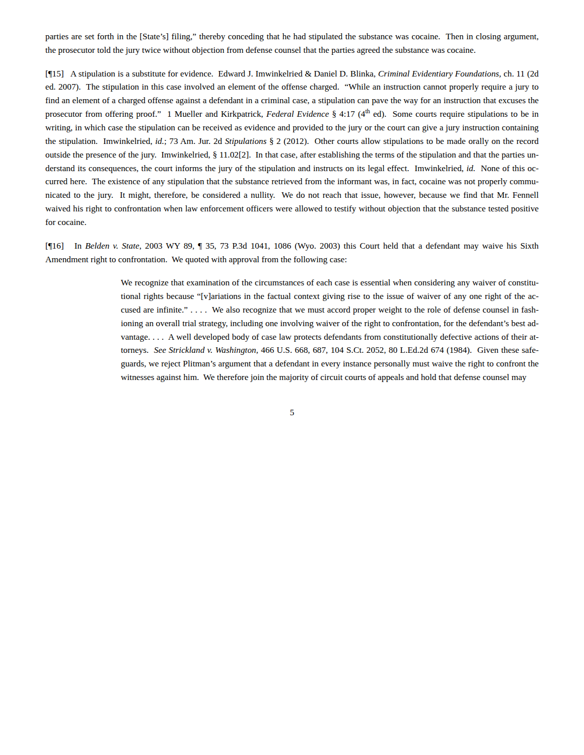parties are set forth in the [State’s] filing,” thereby conceding that he had stipulated the substance was cocaine. Then in closing argument, the prosecutor told the jury twice without objection from defense counsel that the parties agreed the substance was cocaine.
[¶15] A stipulation is a substitute for evidence. Edward J. Imwinkelried & Daniel D. Blinka, Criminal Evidentiary Foundations, ch. 11 (2d ed. 2007). The stipulation in this case involved an element of the offense charged. “While an instruction cannot properly require a jury to find an element of a charged offense against a defendant in a criminal case, a stipulation can pave the way for an instruction that excuses the prosecutor from offering proof.” 1 Mueller and Kirkpatrick, Federal Evidence § 4:17 (4th ed). Some courts require stipulations to be in writing, in which case the stipulation can be received as evidence and provided to the jury or the court can give a jury instruction containing the stipulation. Imwinkelried, id.; 73 Am. Jur. 2d Stipulations § 2 (2012). Other courts allow stipulations to be made orally on the record outside the presence of the jury. Imwinkelried, § 11.02[2]. In that case, after establishing the terms of the stipulation and that the parties understand its consequences, the court informs the jury of the stipulation and instructs on its legal effect. Imwinkelried, id. None of this occurred here. The existence of any stipulation that the substance retrieved from the informant was, in fact, cocaine was not properly communicated to the jury. It might, therefore, be considered a nullity. We do not reach that issue, however, because we find that Mr. Fennell waived his right to confrontation when law enforcement officers were allowed to testify without objection that the substance tested positive for cocaine.
[¶16] In Belden v. State, 2003 WY 89, ¶ 35, 73 P.3d 1041, 1086 (Wyo. 2003) this Court held that a defendant may waive his Sixth Amendment right to confrontation. We quoted with approval from the following case:
We recognize that examination of the circumstances of each case is essential when considering any waiver of constitutional rights because “[v]ariations in the factual context giving rise to the issue of waiver of any one right of the accused are infinite.” . . . . We also recognize that we must accord proper weight to the role of defense counsel in fashioning an overall trial strategy, including one involving waiver of the right to confrontation, for the defendant’s best advantage. . . . A well developed body of case law protects defendants from constitutionally defective actions of their attorneys. See Strickland v. Washington, 466 U.S. 668, 687, 104 S.Ct. 2052, 80 L.Ed.2d 674 (1984). Given these safeguards, we reject Plitman’s argument that a defendant in every instance personally must waive the right to confront the witnesses against him. We therefore join the majority of circuit courts of appeals and hold that defense counsel may
5